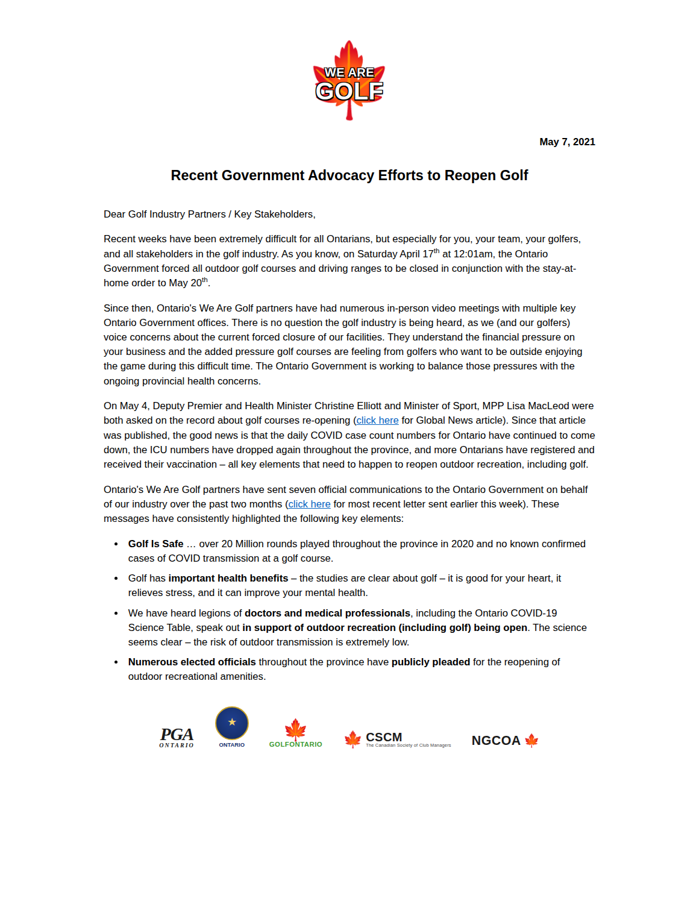🍁 WE ARE GOLF
May 7, 2021
Recent Government Advocacy Efforts to Reopen Golf
Dear Golf Industry Partners / Key Stakeholders,
Recent weeks have been extremely difficult for all Ontarians, but especially for you, your team, your golfers, and all stakeholders in the golf industry. As you know, on Saturday April 17th at 12:01am, the Ontario Government forced all outdoor golf courses and driving ranges to be closed in conjunction with the stay-at-home order to May 20th.
Since then, Ontario's We Are Golf partners have had numerous in-person video meetings with multiple key Ontario Government offices. There is no question the golf industry is being heard, as we (and our golfers) voice concerns about the current forced closure of our facilities. They understand the financial pressure on your business and the added pressure golf courses are feeling from golfers who want to be outside enjoying the game during this difficult time. The Ontario Government is working to balance those pressures with the ongoing provincial health concerns.
On May 4, Deputy Premier and Health Minister Christine Elliott and Minister of Sport, MPP Lisa MacLeod were both asked on the record about golf courses re-opening (click here for Global News article). Since that article was published, the good news is that the daily COVID case count numbers for Ontario have continued to come down, the ICU numbers have dropped again throughout the province, and more Ontarians have registered and received their vaccination – all key elements that need to happen to reopen outdoor recreation, including golf.
Ontario's We Are Golf partners have sent seven official communications to the Ontario Government on behalf of our industry over the past two months (click here for most recent letter sent earlier this week). These messages have consistently highlighted the following key elements:
Golf Is Safe … over 20 Million rounds played throughout the province in 2020 and no known confirmed cases of COVID transmission at a golf course.
Golf has important health benefits – the studies are clear about golf – it is good for your heart, it relieves stress, and it can improve your mental health.
We have heard legions of doctors and medical professionals, including the Ontario COVID-19 Science Table, speak out in support of outdoor recreation (including golf) being open. The science seems clear – the risk of outdoor transmission is extremely low.
Numerous elected officials throughout the province have publicly pleaded for the reopening of outdoor recreational amenities.
PGA ONTARIO
ONTARIO
🍁 GOLFONTARIO
🍁 CSCM The Canadian Society of Club Managers
NGCOA 🍁